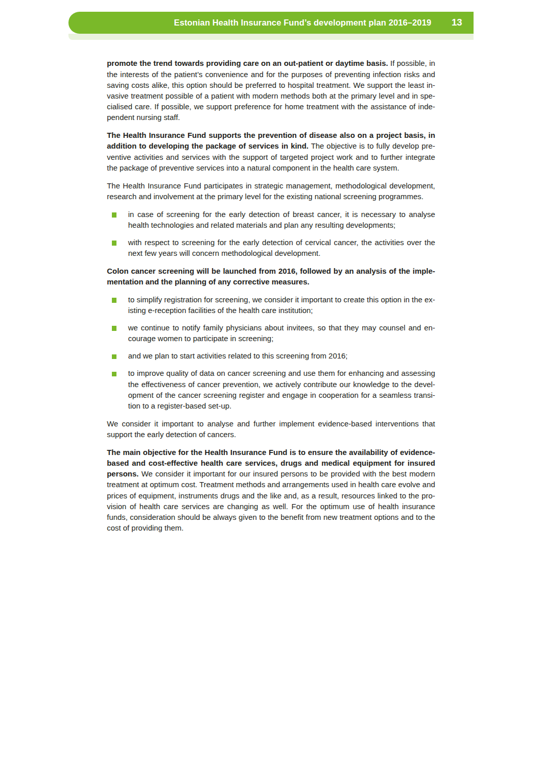Estonian Health Insurance Fund’s development plan 2016–2019 13
promote the trend towards providing care on an out-patient or daytime basis. If possible, in the interests of the patient’s convenience and for the purposes of preventing infection risks and saving costs alike, this option should be preferred to hospital treatment. We support the least invasive treatment possible of a patient with modern methods both at the primary level and in specialised care. If possible, we support preference for home treatment with the assistance of independent nursing staff.
The Health Insurance Fund supports the prevention of disease also on a project basis, in addition to developing the package of services in kind. The objective is to fully develop preventive activities and services with the support of targeted project work and to further integrate the package of preventive services into a natural component in the health care system.
The Health Insurance Fund participates in strategic management, methodological development, research and involvement at the primary level for the existing national screening programmes.
in case of screening for the early detection of breast cancer, it is necessary to analyse health technologies and related materials and plan any resulting developments;
with respect to screening for the early detection of cervical cancer, the activities over the next few years will concern methodological development.
Colon cancer screening will be launched from 2016, followed by an analysis of the implementation and the planning of any corrective measures.
to simplify registration for screening, we consider it important to create this option in the existing e-reception facilities of the health care institution;
we continue to notify family physicians about invitees, so that they may counsel and encourage women to participate in screening;
and we plan to start activities related to this screening from 2016;
to improve quality of data on cancer screening and use them for enhancing and assessing the effectiveness of cancer prevention, we actively contribute our knowledge to the development of the cancer screening register and engage in cooperation for a seamless transition to a register-based set-up.
We consider it important to analyse and further implement evidence-based interventions that support the early detection of cancers.
The main objective for the Health Insurance Fund is to ensure the availability of evidence-based and cost-effective health care services, drugs and medical equipment for insured persons. We consider it important for our insured persons to be provided with the best modern treatment at optimum cost. Treatment methods and arrangements used in health care evolve and prices of equipment, instruments drugs and the like and, as a result, resources linked to the provision of health care services are changing as well. For the optimum use of health insurance funds, consideration should be always given to the benefit from new treatment options and to the cost of providing them.